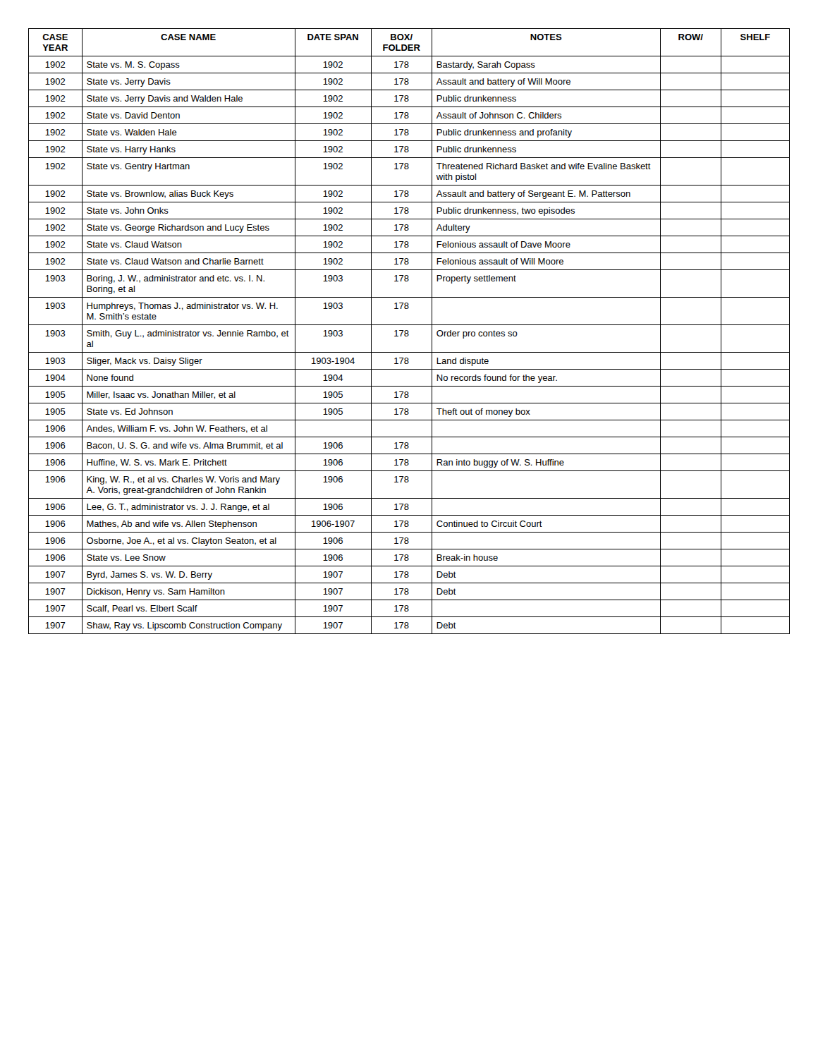| CASE YEAR | CASE NAME | DATE SPAN | BOX/ FOLDER | NOTES | ROW/ | SHELF |
| --- | --- | --- | --- | --- | --- | --- |
| 1902 | State vs. M. S. Copass | 1902 | 178 | Bastardy, Sarah Copass | | |
| 1902 | State vs. Jerry Davis | 1902 | 178 | Assault and battery of Will Moore | | |
| 1902 | State vs. Jerry Davis and Walden Hale | 1902 | 178 | Public drunkenness | | |
| 1902 | State vs. David Denton | 1902 | 178 | Assault of Johnson C. Childers | | |
| 1902 | State vs. Walden Hale | 1902 | 178 | Public drunkenness and profanity | | |
| 1902 | State vs. Harry Hanks | 1902 | 178 | Public drunkenness | | |
| 1902 | State vs. Gentry Hartman | 1902 | 178 | Threatened Richard Basket and wife Evaline Baskett with pistol | | |
| 1902 | State vs. Brownlow, alias Buck Keys | 1902 | 178 | Assault and battery of Sergeant E. M. Patterson | | |
| 1902 | State vs. John Onks | 1902 | 178 | Public drunkenness, two episodes | | |
| 1902 | State vs. George Richardson and Lucy Estes | 1902 | 178 | Adultery | | |
| 1902 | State vs. Claud Watson | 1902 | 178 | Felonious assault of Dave Moore | | |
| 1902 | State vs. Claud Watson and Charlie Barnett | 1902 | 178 | Felonious assault of Will Moore | | |
| 1903 | Boring, J. W., administrator and etc. vs. I. N. Boring, et al | 1903 | 178 | Property settlement | | |
| 1903 | Humphreys, Thomas J., administrator vs. W. H. M. Smith’s estate | 1903 | 178 | | | |
| 1903 | Smith, Guy L., administrator vs. Jennie Rambo, et al | 1903 | 178 | Order pro contes so | | |
| 1903 | Sliger, Mack vs. Daisy Sliger | 1903-1904 | 178 | Land dispute | | |
| 1904 | None found | 1904 | | No records found for the year. | | |
| 1905 | Miller, Isaac vs. Jonathan Miller, et al | 1905 | 178 | | | |
| 1905 | State vs. Ed Johnson | 1905 | 178 | Theft out of money box | | |
| 1906 | Andes, William F. vs. John W. Feathers, et al | | | | | |
| 1906 | Bacon, U. S. G. and wife vs. Alma Brummit, et al | 1906 | 178 | | | |
| 1906 | Huffine, W. S. vs. Mark E. Pritchett | 1906 | 178 | Ran into buggy of W. S. Huffine | | |
| 1906 | King, W. R., et al vs. Charles W. Voris and Mary A. Voris, great-grandchildren of John Rankin | 1906 | 178 | | | |
| 1906 | Lee, G. T., administrator vs. J. J. Range, et al | 1906 | 178 | | | |
| 1906 | Mathes, Ab and wife vs. Allen Stephenson | 1906-1907 | 178 | Continued to Circuit Court | | |
| 1906 | Osborne, Joe A., et al vs. Clayton Seaton, et al | 1906 | 178 | | | |
| 1906 | State vs. Lee Snow | 1906 | 178 | Break-in house | | |
| 1907 | Byrd, James S. vs. W. D. Berry | 1907 | 178 | Debt | | |
| 1907 | Dickison, Henry vs. Sam Hamilton | 1907 | 178 | Debt | | |
| 1907 | Scalf, Pearl vs. Elbert Scalf | 1907 | 178 | | | |
| 1907 | Shaw, Ray vs. Lipscomb Construction Company | 1907 | 178 | Debt | | |